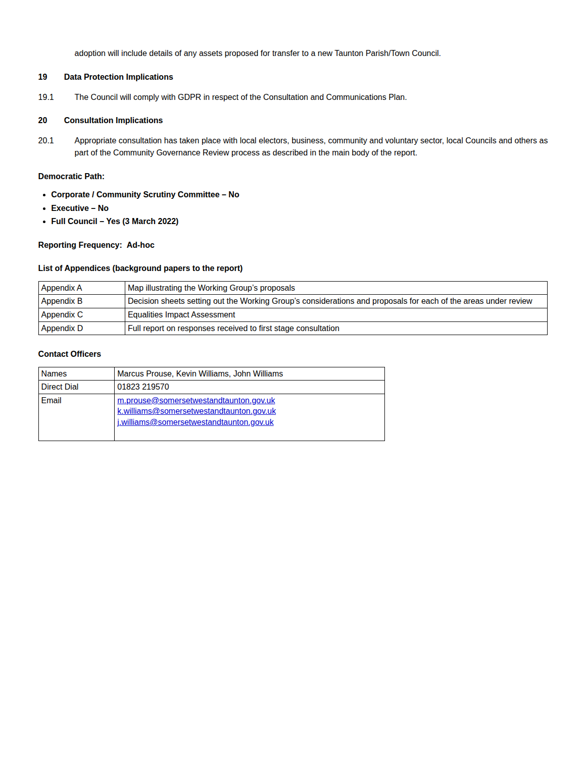adoption will include details of any assets proposed for transfer to a new Taunton Parish/Town Council.
19 Data Protection Implications
19.1 The Council will comply with GDPR in respect of the Consultation and Communications Plan.
20 Consultation Implications
20.1 Appropriate consultation has taken place with local electors, business, community and voluntary sector, local Councils and others as part of the Community Governance Review process as described in the main body of the report.
Democratic Path:
Corporate / Community Scrutiny Committee – No
Executive – No
Full Council – Yes (3 March 2022)
Reporting Frequency: Ad-hoc
List of Appendices (background papers to the report)
| Appendix A | Map illustrating the Working Group’s proposals |
| Appendix B | Decision sheets setting out the Working Group’s considerations and proposals for each of the areas under review |
| Appendix C | Equalities Impact Assessment |
| Appendix D | Full report on responses received to first stage consultation |
Contact Officers
| Names | Marcus Prouse, Kevin Williams, John Williams |
| Direct Dial | 01823 219570 |
| Email | m.prouse@somersetwestandtaunton.gov.uk k.williams@somersetwestandtaunton.gov.uk j.williams@somersetwestandtaunton.gov.uk |